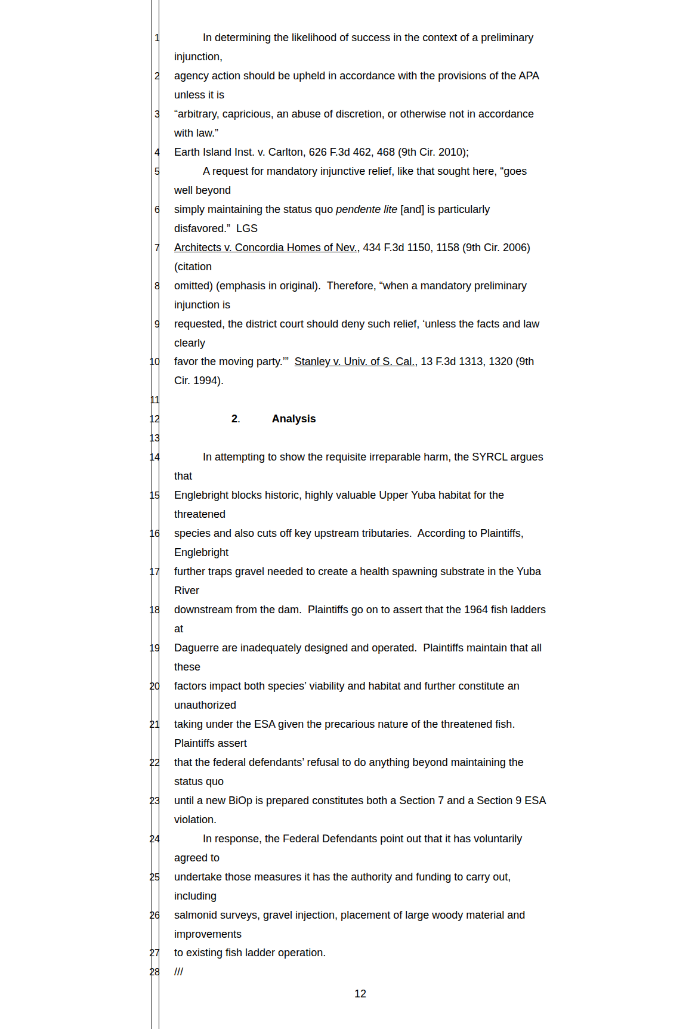In determining the likelihood of success in the context of a preliminary injunction,
agency action should be upheld in accordance with the provisions of the APA unless it is
“arbitrary, capricious, an abuse of discretion, or otherwise not in accordance with law.”
Earth Island Inst. v. Carlton, 626 F.3d 462, 468 (9th Cir. 2010);
A request for mandatory injunctive relief, like that sought here, “goes well beyond
simply maintaining the status quo pendente lite [and] is particularly disfavored.” LGS
Architects v. Concordia Homes of Nev., 434 F.3d 1150, 1158 (9th Cir. 2006) (citation
omitted) (emphasis in original). Therefore, “when a mandatory preliminary injunction is
requested, the district court should deny such relief, ‘unless the facts and law clearly
favor the moving party.’” Stanley v. Univ. of S. Cal., 13 F.3d 1313, 1320 (9th Cir. 1994).
2. Analysis
In attempting to show the requisite irreparable harm, the SYRCL argues that
Englebright blocks historic, highly valuable Upper Yuba habitat for the threatened
species and also cuts off key upstream tributaries. According to Plaintiffs, Englebright
further traps gravel needed to create a health spawning substrate in the Yuba River
downstream from the dam. Plaintiffs go on to assert that the 1964 fish ladders at
Daguerre are inadequately designed and operated. Plaintiffs maintain that all these
factors impact both species’ viability and habitat and further constitute an unauthorized
taking under the ESA given the precarious nature of the threatened fish. Plaintiffs assert
that the federal defendants’ refusal to do anything beyond maintaining the status quo
until a new BiOp is prepared constitutes both a Section 7 and a Section 9 ESA violation.
In response, the Federal Defendants point out that it has voluntarily agreed to
undertake those measures it has the authority and funding to carry out, including
salmonid surveys, gravel injection, placement of large woody material and improvements
to existing fish ladder operation.
///
12